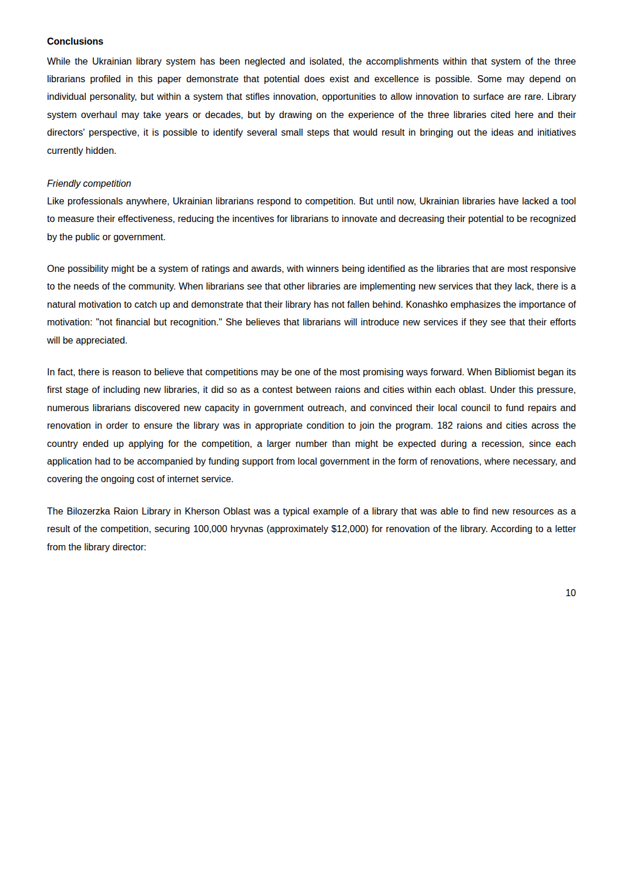Conclusions
While the Ukrainian library system has been neglected and isolated, the accomplishments within that system of the three librarians profiled in this paper demonstrate that potential does exist and excellence is possible. Some may depend on individual personality, but within a system that stifles innovation, opportunities to allow innovation to surface are rare. Library system overhaul may take years or decades, but by drawing on the experience of the three libraries cited here and their directors' perspective, it is possible to identify several small steps that would result in bringing out the ideas and initiatives currently hidden.
Friendly competition
Like professionals anywhere, Ukrainian librarians respond to competition. But until now, Ukrainian libraries have lacked a tool to measure their effectiveness, reducing the incentives for librarians to innovate and decreasing their potential to be recognized by the public or government.
One possibility might be a system of ratings and awards, with winners being identified as the libraries that are most responsive to the needs of the community. When librarians see that other libraries are implementing new services that they lack, there is a natural motivation to catch up and demonstrate that their library has not fallen behind. Konashko emphasizes the importance of motivation: "not financial but recognition." She believes that librarians will introduce new services if they see that their efforts will be appreciated.
In fact, there is reason to believe that competitions may be one of the most promising ways forward. When Bibliomist began its first stage of including new libraries, it did so as a contest between raions and cities within each oblast. Under this pressure, numerous librarians discovered new capacity in government outreach, and convinced their local council to fund repairs and renovation in order to ensure the library was in appropriate condition to join the program. 182 raions and cities across the country ended up applying for the competition, a larger number than might be expected during a recession, since each application had to be accompanied by funding support from local government in the form of renovations, where necessary, and covering the ongoing cost of internet service.
The Bilozerzka Raion Library in Kherson Oblast was a typical example of a library that was able to find new resources as a result of the competition, securing 100,000 hryvnas (approximately $12,000) for renovation of the library. According to a letter from the library director:
10